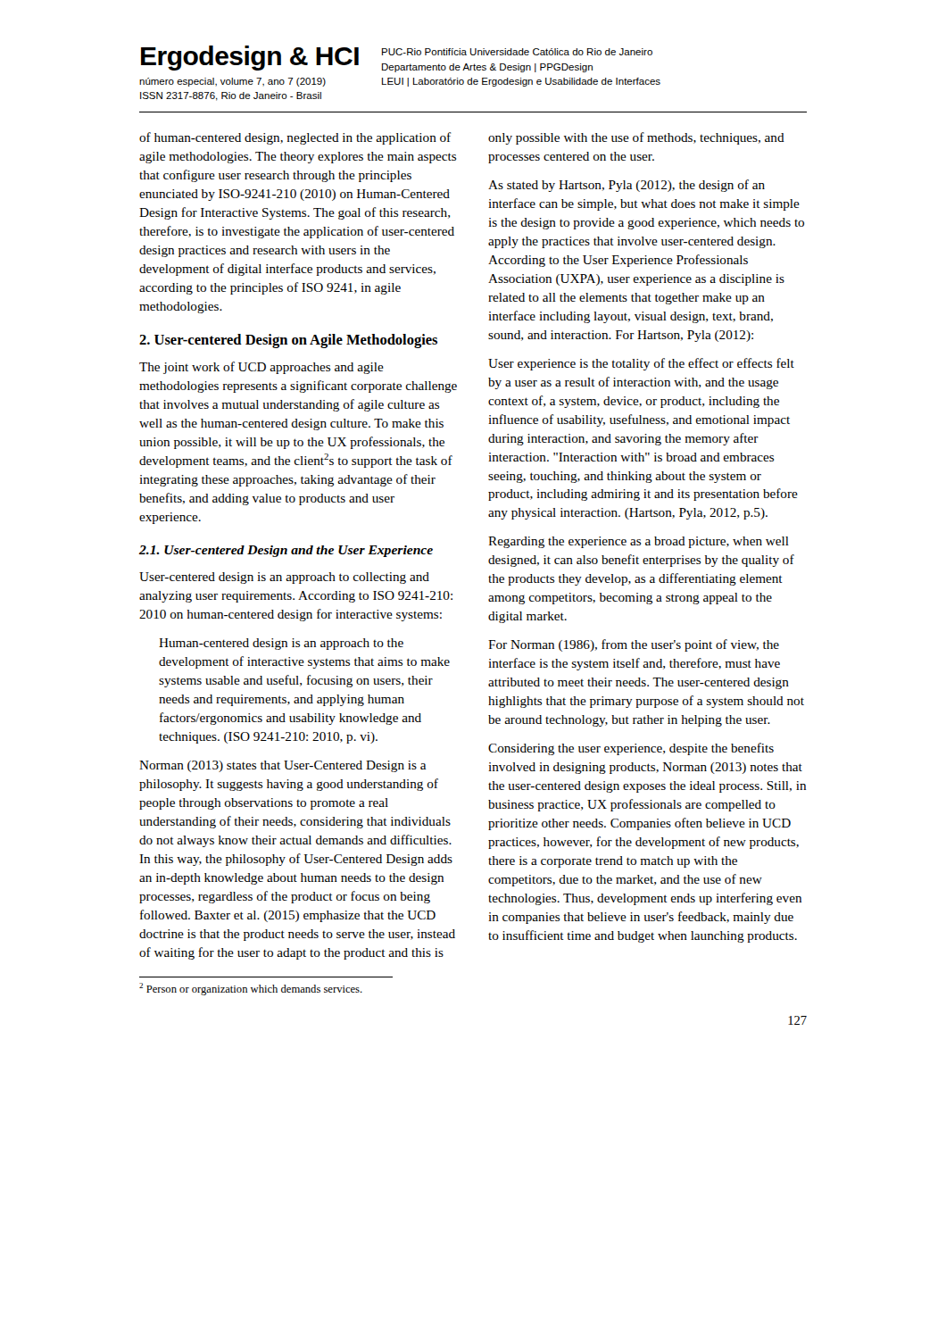Ergodesign & HCI
número especial, volume 7, ano 7 (2019)
ISSN 2317-8876, Rio de Janeiro - Brasil
PUC-Rio Pontifícia Universidade Católica do Rio de Janeiro
Departamento de Artes & Design | PPGDesign
LEUI | Laboratório de Ergodesign e Usabilidade de Interfaces
of human-centered design, neglected in the application of agile methodologies. The theory explores the main aspects that configure user research through the principles enunciated by ISO-9241-210 (2010) on Human-Centered Design for Interactive Systems. The goal of this research, therefore, is to investigate the application of user-centered design practices and research with users in the development of digital interface products and services, according to the principles of ISO 9241, in agile methodologies.
2. User-centered Design on Agile Methodologies
The joint work of UCD approaches and agile methodologies represents a significant corporate challenge that involves a mutual understanding of agile culture as well as the human-centered design culture. To make this union possible, it will be up to the UX professionals, the development teams, and the client2s to support the task of integrating these approaches, taking advantage of their benefits, and adding value to products and user experience.
2.1. User-centered Design and the User Experience
User-centered design is an approach to collecting and analyzing user requirements. According to ISO 9241-210: 2010 on human-centered design for interactive systems:
Human-centered design is an approach to the development of interactive systems that aims to make systems usable and useful, focusing on users, their needs and requirements, and applying human factors/ergonomics and usability knowledge and techniques. (ISO 9241-210: 2010, p. vi).
Norman (2013) states that User-Centered Design is a philosophy. It suggests having a good understanding of people through observations to promote a real understanding of their needs, considering that individuals do not always know their actual demands and difficulties. In this way, the philosophy of User-Centered Design adds an in-depth knowledge about human needs to the design processes, regardless of the product or focus on being followed. Baxter et al. (2015) emphasize that the UCD doctrine is that the product needs to serve the user, instead of waiting for the user to adapt to the product and this is only possible with the use of methods, techniques, and processes centered on the user.
As stated by Hartson, Pyla (2012), the design of an interface can be simple, but what does not make it simple is the design to provide a good experience, which needs to apply the practices that involve user-centered design. According to the User Experience Professionals Association (UXPA), user experience as a discipline is related to all the elements that together make up an interface including layout, visual design, text, brand, sound, and interaction. For Hartson, Pyla (2012):
User experience is the totality of the effect or effects felt by a user as a result of interaction with, and the usage context of, a system, device, or product, including the influence of usability, usefulness, and emotional impact during interaction, and savoring the memory after interaction. "Interaction with" is broad and embraces seeing, touching, and thinking about the system or product, including admiring it and its presentation before any physical interaction. (Hartson, Pyla, 2012, p.5).
Regarding the experience as a broad picture, when well designed, it can also benefit enterprises by the quality of the products they develop, as a differentiating element among competitors, becoming a strong appeal to the digital market.
For Norman (1986), from the user's point of view, the interface is the system itself and, therefore, must have attributed to meet their needs. The user-centered design highlights that the primary purpose of a system should not be around technology, but rather in helping the user.
Considering the user experience, despite the benefits involved in designing products, Norman (2013) notes that the user-centered design exposes the ideal process. Still, in business practice, UX professionals are compelled to prioritize other needs. Companies often believe in UCD practices, however, for the development of new products, there is a corporate trend to match up with the competitors, due to the market, and the use of new technologies. Thus, development ends up interfering even in companies that believe in user's feedback, mainly due to insufficient time and budget when launching products.
2 Person or organization which demands services.
127